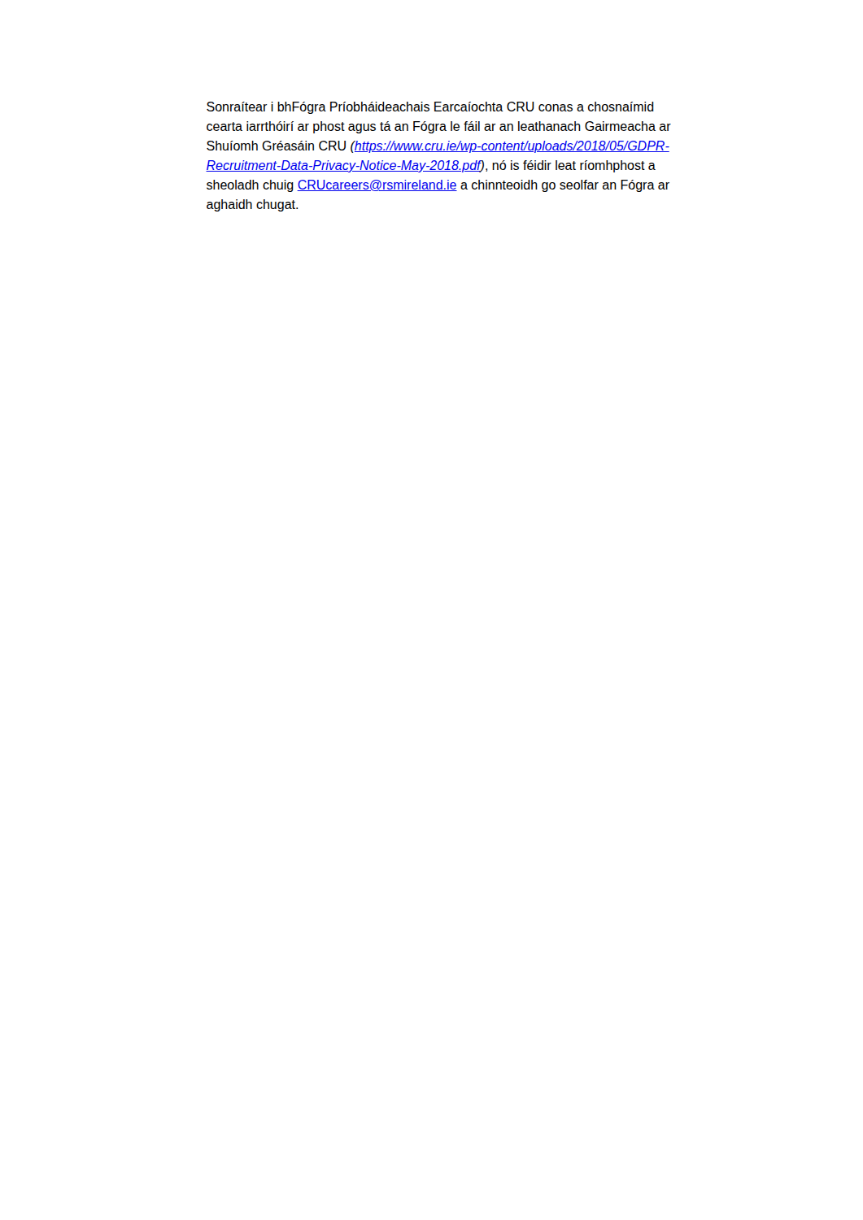Sonraítear i bhFógra Príobháideachais Earcaíochta CRU conas a chosnaímid cearta iarrthóirí ar phost agus tá an Fógra le fáil ar an leathanach Gairmeacha ar Shuíomh Gréasáin CRU (https://www.cru.ie/wp-content/uploads/2018/05/GDPR-Recruitment-Data-Privacy-Notice-May-2018.pdf), nó is féidir leat ríomhphost a sheoladh chuig CRUcareers@rsmireland.ie a chinnteoidh go seolfar an Fógra ar aghaidh chugat.